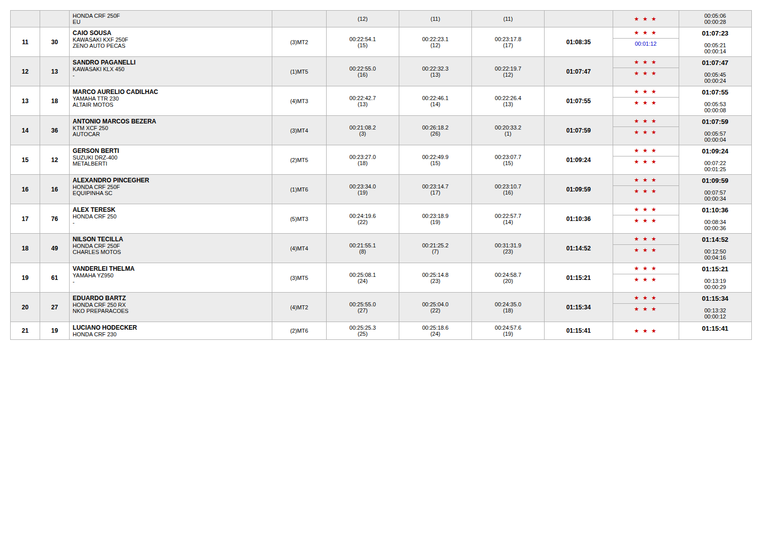| | | HONDA CRF 250F EU | | (12) | (11) | (11) | | ★ ★ ★ | 00:05:06 00:00:28 |
| 11 | 30 | CAIO SOUSA KAWASAKI KXF 250F ZENO AUTO PECAS | (3)MT2 | 00:22:54.1 (15) | 00:22:23.1 (12) | 00:23:17.8 (17) | 01:08:35 | ★ ★ ★ 00:01:12 | 01:07:23 00:05:21 00:00:14 |
| 12 | 13 | SANDRO PAGANELLI KAWASAKI KLX 450 - | (1)MT5 | 00:22:55.0 (16) | 00:22:32.3 (13) | 00:22:19.7 (12) | 01:07:47 | ★ ★ ★ ★ ★ ★ | 01:07:47 00:05:45 00:00:24 |
| 13 | 18 | MARCO AURELIO CADILHAC YAMAHA TTR 230 ALTAIR MOTOS | (4)MT3 | 00:22:42.7 (13) | 00:22:46.1 (14) | 00:22:26.4 (13) | 01:07:55 | ★ ★ ★ ★ ★ ★ | 01:07:55 00:05:53 00:00:08 |
| 14 | 36 | ANTONIO MARCOS BEZERA KTM XCF 250 AUTOCAR | (3)MT4 | 00:21:08.2 (3) | 00:26:18.2 (26) | 00:20:33.2 (1) | 01:07:59 | ★ ★ ★ ★ ★ ★ | 01:07:59 00:05:57 00:00:04 |
| 15 | 12 | GERSON BERTI SUZUKI DRZ-400 METALBERTI | (2)MT5 | 00:23:27.0 (18) | 00:22:49.9 (15) | 00:23:07.7 (15) | 01:09:24 | ★ ★ ★ ★ ★ ★ | 01:09:24 00:07:22 00:01:25 |
| 16 | 16 | ALEXANDRO PINCEGHER HONDA CRF 250F EQUIPINHA SC | (1)MT6 | 00:23:34.0 (19) | 00:23:14.7 (17) | 00:23:10.7 (16) | 01:09:59 | ★ ★ ★ ★ ★ ★ | 01:09:59 00:07:57 00:00:34 |
| 17 | 76 | ALEX TERESK HONDA CRF 250 - | (5)MT3 | 00:24:19.6 (22) | 00:23:18.9 (19) | 00:22:57.7 (14) | 01:10:36 | ★ ★ ★ ★ ★ ★ | 01:10:36 00:08:34 00:00:36 |
| 18 | 49 | NILSON TECILLA HONDA CRF 250F CHARLES MOTOS | (4)MT4 | 00:21:55.1 (8) | 00:21:25.2 (7) | 00:31:31.9 (23) | 01:14:52 | ★ ★ ★ ★ ★ ★ | 01:14:52 00:12:50 00:04:16 |
| 19 | 61 | VANDERLEI THELMA YAMAHA YZ950 - | (3)MT5 | 00:25:08.1 (24) | 00:25:14.8 (23) | 00:24:58.7 (20) | 01:15:21 | ★ ★ ★ ★ ★ ★ | 01:15:21 00:13:19 00:00:29 |
| 20 | 27 | EDUARDO BARTZ HONDA CRF 250 RX NKO PREPARACOES | (4)MT2 | 00:25:55.0 (27) | 00:25:04.0 (22) | 00:24:35.0 (18) | 01:15:34 | ★ ★ ★ ★ ★ ★ | 01:15:34 00:13:32 00:00:12 |
| 21 | 19 | LUCIANO HODECKER HONDA CRF 230 | (2)MT6 | 00:25:25.3 (25) | 00:25:18.6 (24) | 00:24:57.6 (19) | 01:15:41 | ★ ★ ★ | 01:15:41 |